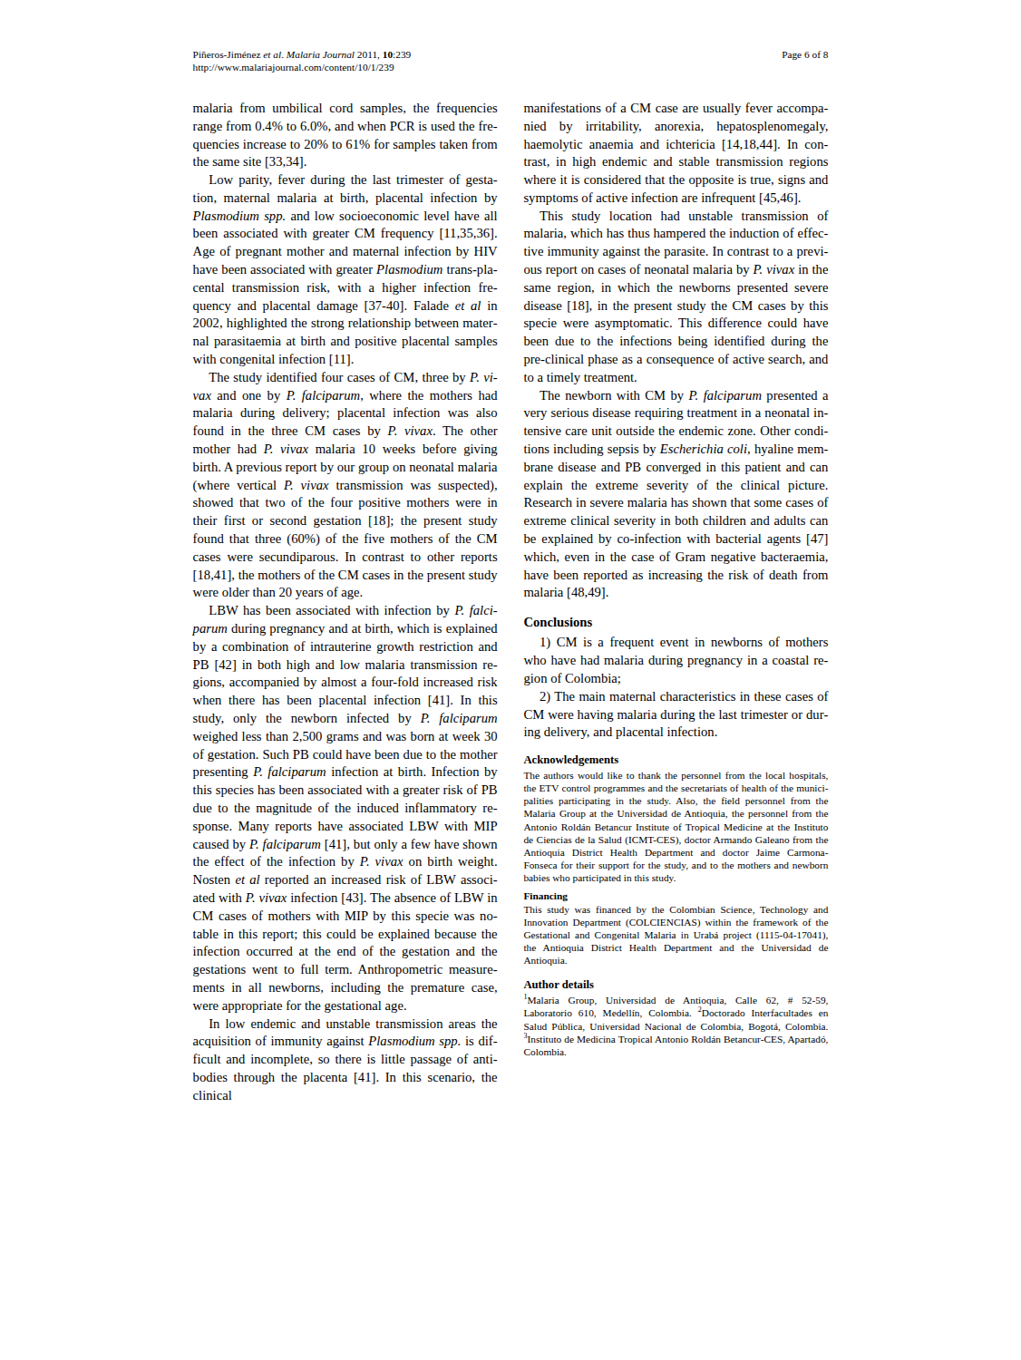Piñeros-Jiménez et al. Malaria Journal 2011, 10:239
http://www.malariajournal.com/content/10/1/239
Page 6 of 8
malaria from umbilical cord samples, the frequencies range from 0.4% to 6.0%, and when PCR is used the frequencies increase to 20% to 61% for samples taken from the same site [33,34].
Low parity, fever during the last trimester of gestation, maternal malaria at birth, placental infection by Plasmodium spp. and low socioeconomic level have all been associated with greater CM frequency [11,35,36]. Age of pregnant mother and maternal infection by HIV have been associated with greater Plasmodium trans-placental transmission risk, with a higher infection frequency and placental damage [37-40]. Falade et al in 2002, highlighted the strong relationship between maternal parasitaemia at birth and positive placental samples with congenital infection [11].
The study identified four cases of CM, three by P. vivax and one by P. falciparum, where the mothers had malaria during delivery; placental infection was also found in the three CM cases by P. vivax. The other mother had P. vivax malaria 10 weeks before giving birth. A previous report by our group on neonatal malaria (where vertical P. vivax transmission was suspected), showed that two of the four positive mothers were in their first or second gestation [18]; the present study found that three (60%) of the five mothers of the CM cases were secundiparous. In contrast to other reports [18,41], the mothers of the CM cases in the present study were older than 20 years of age.
LBW has been associated with infection by P. falciparum during pregnancy and at birth, which is explained by a combination of intrauterine growth restriction and PB [42] in both high and low malaria transmission regions, accompanied by almost a four-fold increased risk when there has been placental infection [41]. In this study, only the newborn infected by P. falciparum weighed less than 2,500 grams and was born at week 30 of gestation. Such PB could have been due to the mother presenting P. falciparum infection at birth. Infection by this species has been associated with a greater risk of PB due to the magnitude of the induced inflammatory response. Many reports have associated LBW with MIP caused by P. falciparum [41], but only a few have shown the effect of the infection by P. vivax on birth weight. Nosten et al reported an increased risk of LBW associated with P. vivax infection [43]. The absence of LBW in CM cases of mothers with MIP by this specie was notable in this report; this could be explained because the infection occurred at the end of the gestation and the gestations went to full term. Anthropometric measurements in all newborns, including the premature case, were appropriate for the gestational age.
In low endemic and unstable transmission areas the acquisition of immunity against Plasmodium spp. is difficult and incomplete, so there is little passage of antibodies through the placenta [41]. In this scenario, the clinical
manifestations of a CM case are usually fever accompanied by irritability, anorexia, hepatosplenomegaly, haemolytic anaemia and ichtericia [14,18,44]. In contrast, in high endemic and stable transmission regions where it is considered that the opposite is true, signs and symptoms of active infection are infrequent [45,46].
This study location had unstable transmission of malaria, which has thus hampered the induction of effective immunity against the parasite. In contrast to a previous report on cases of neonatal malaria by P. vivax in the same region, in which the newborns presented severe disease [18], in the present study the CM cases by this specie were asymptomatic. This difference could have been due to the infections being identified during the pre-clinical phase as a consequence of active search, and to a timely treatment.
The newborn with CM by P. falciparum presented a very serious disease requiring treatment in a neonatal intensive care unit outside the endemic zone. Other conditions including sepsis by Escherichia coli, hyaline membrane disease and PB converged in this patient and can explain the extreme severity of the clinical picture. Research in severe malaria has shown that some cases of extreme clinical severity in both children and adults can be explained by co-infection with bacterial agents [47] which, even in the case of Gram negative bacteraemia, have been reported as increasing the risk of death from malaria [48,49].
Conclusions
1) CM is a frequent event in newborns of mothers who have had malaria during pregnancy in a coastal region of Colombia;
2) The main maternal characteristics in these cases of CM were having malaria during the last trimester or during delivery, and placental infection.
Acknowledgements
The authors would like to thank the personnel from the local hospitals, the ETV control programmes and the secretariats of health of the municipalities participating in the study. Also, the field personnel from the Malaria Group at the Universidad de Antioquia, the personnel from the Antonio Roldán Betancur Institute of Tropical Medicine at the Instituto de Ciencias de la Salud (ICMT-CES), doctor Armando Galeano from the Antioquia District Health Department and doctor Jaime Carmona-Fonseca for their support for the study, and to the mothers and newborn babies who participated in this study.
Financing
This study was financed by the Colombian Science, Technology and Innovation Department (COLCIENCIAS) within the framework of the Gestational and Congenital Malaria in Urabá project (1115-04-17041), the Antioquia District Health Department and the Universidad de Antioquia.
Author details
1Malaria Group, Universidad de Antioquia, Calle 62, # 52-59, Laboratorio 610, Medellín, Colombia. 2Doctorado Interfacultades en Salud Pública, Universidad Nacional de Colombia, Bogotá, Colombia. 3Instituto de Medicina Tropical Antonio Roldán Betancur-CES, Apartadó, Colombia.